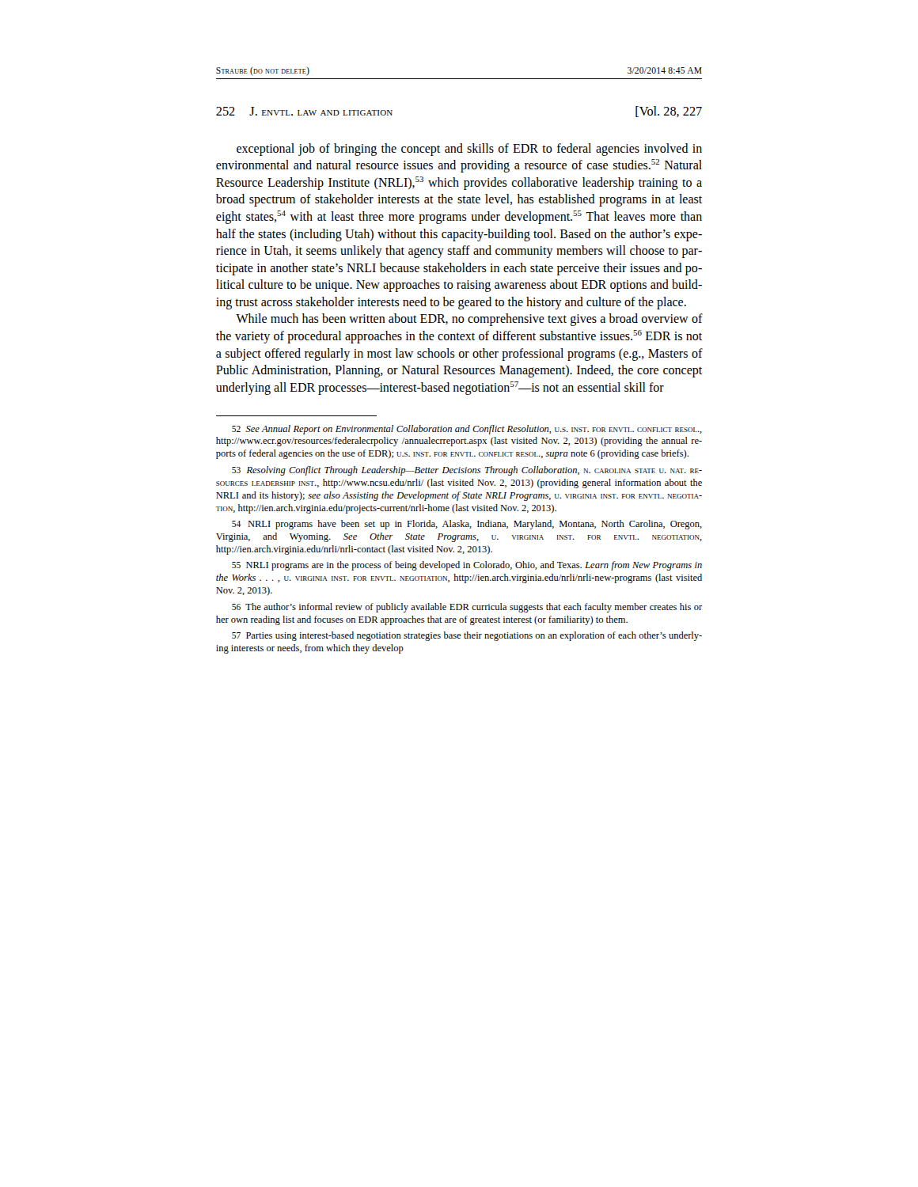Straube (Do Not Delete) 3/20/2014 8:45 AM
252 J. Envtl. Law and Litigation [Vol. 28, 227
exceptional job of bringing the concept and skills of EDR to federal agencies involved in environmental and natural resource issues and providing a resource of case studies.52 Natural Resource Leadership Institute (NRLI),53 which provides collaborative leadership training to a broad spectrum of stakeholder interests at the state level, has established programs in at least eight states,54 with at least three more programs under development.55 That leaves more than half the states (including Utah) without this capacity-building tool. Based on the author’s experience in Utah, it seems unlikely that agency staff and community members will choose to participate in another state’s NRLI because stakeholders in each state perceive their issues and political culture to be unique. New approaches to raising awareness about EDR options and building trust across stakeholder interests need to be geared to the history and culture of the place.
While much has been written about EDR, no comprehensive text gives a broad overview of the variety of procedural approaches in the context of different substantive issues.56 EDR is not a subject offered regularly in most law schools or other professional programs (e.g., Masters of Public Administration, Planning, or Natural Resources Management). Indeed, the core concept underlying all EDR processes—interest-based negotiation57—is not an essential skill for
52 See Annual Report on Environmental Collaboration and Conflict Resolution, U.S. Inst. for Envtl. Conflict Resol., http://www.ecr.gov/resources/federalecrpolicy /annualecrreport.aspx (last visited Nov. 2, 2013) (providing the annual reports of federal agencies on the use of EDR); U.S. Inst. for Envtl. Conflict Resol., supra note 6 (providing case briefs).
53 Resolving Conflict Through Leadership—Better Decisions Through Collaboration, N. Carolina State U. Nat. Resources Leadership Inst., http://www.ncsu.edu/nrli/ (last visited Nov. 2, 2013) (providing general information about the NRLI and its history); see also Assisting the Development of State NRLI Programs, U. Virginia Inst. for Envtl. Negotiation, http://ien.arch.virginia.edu/projects-current/nrli-home (last visited Nov. 2, 2013).
54 NRLI programs have been set up in Florida, Alaska, Indiana, Maryland, Montana, North Carolina, Oregon, Virginia, and Wyoming. See Other State Programs, U. Virginia Inst. for Envtl. Negotiation, http://ien.arch.virginia.edu/nrli/nrli-contact (last visited Nov. 2, 2013).
55 NRLI programs are in the process of being developed in Colorado, Ohio, and Texas. Learn from New Programs in the Works . . . , U. Virginia Inst. for Envtl. Negotiation, http://ien.arch.virginia.edu/nrli/nrli-new-programs (last visited Nov. 2, 2013).
56 The author’s informal review of publicly available EDR curricula suggests that each faculty member creates his or her own reading list and focuses on EDR approaches that are of greatest interest (or familiarity) to them.
57 Parties using interest-based negotiation strategies base their negotiations on an exploration of each other’s underlying interests or needs, from which they develop